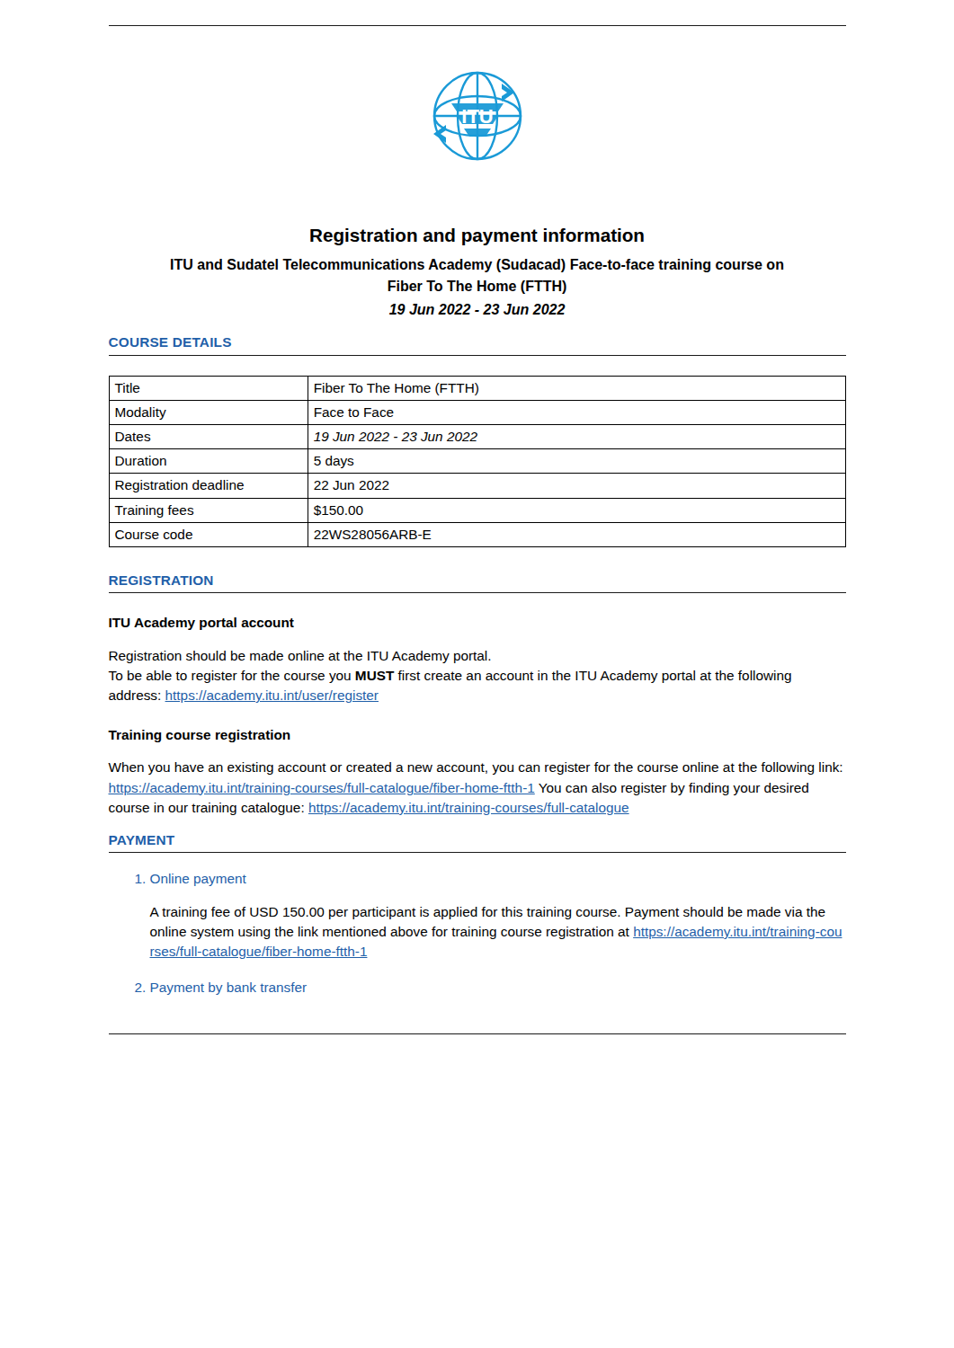ITU
Registration and payment information
ITU and Sudatel Telecommunications Academy (Sudacad) Face-to-face training course on
Fiber To The Home (FTTH)
19 Jun 2022 - 23 Jun 2022
COURSE DETAILS
| Title | Fiber To The Home (FTTH) |
| Modality | Face to Face |
| Dates | 19 Jun 2022 - 23 Jun 2022 |
| Duration | 5 days |
| Registration deadline | 22 Jun 2022 |
| Training fees | $150.00 |
| Course code | 22WS28056ARB-E |
REGISTRATION
ITU Academy portal account
Registration should be made online at the ITU Academy portal.
To be able to register for the course you MUST first create an account in the ITU Academy portal at the following address: https://academy.itu.int/user/register
Training course registration
When you have an existing account or created a new account, you can register for the course online at the following link: https://academy.itu.int/training-courses/full-catalogue/fiber-home-ftth-1 You can also register by finding your desired course in our training catalogue: https://academy.itu.int/training-courses/full-catalogue
PAYMENT
Online payment
A training fee of USD 150.00 per participant is applied for this training course. Payment should be made via the online system using the link mentioned above for training course registration at https://academy.itu.int/training-courses/full-catalogue/fiber-home-ftth-1
Payment by bank transfer